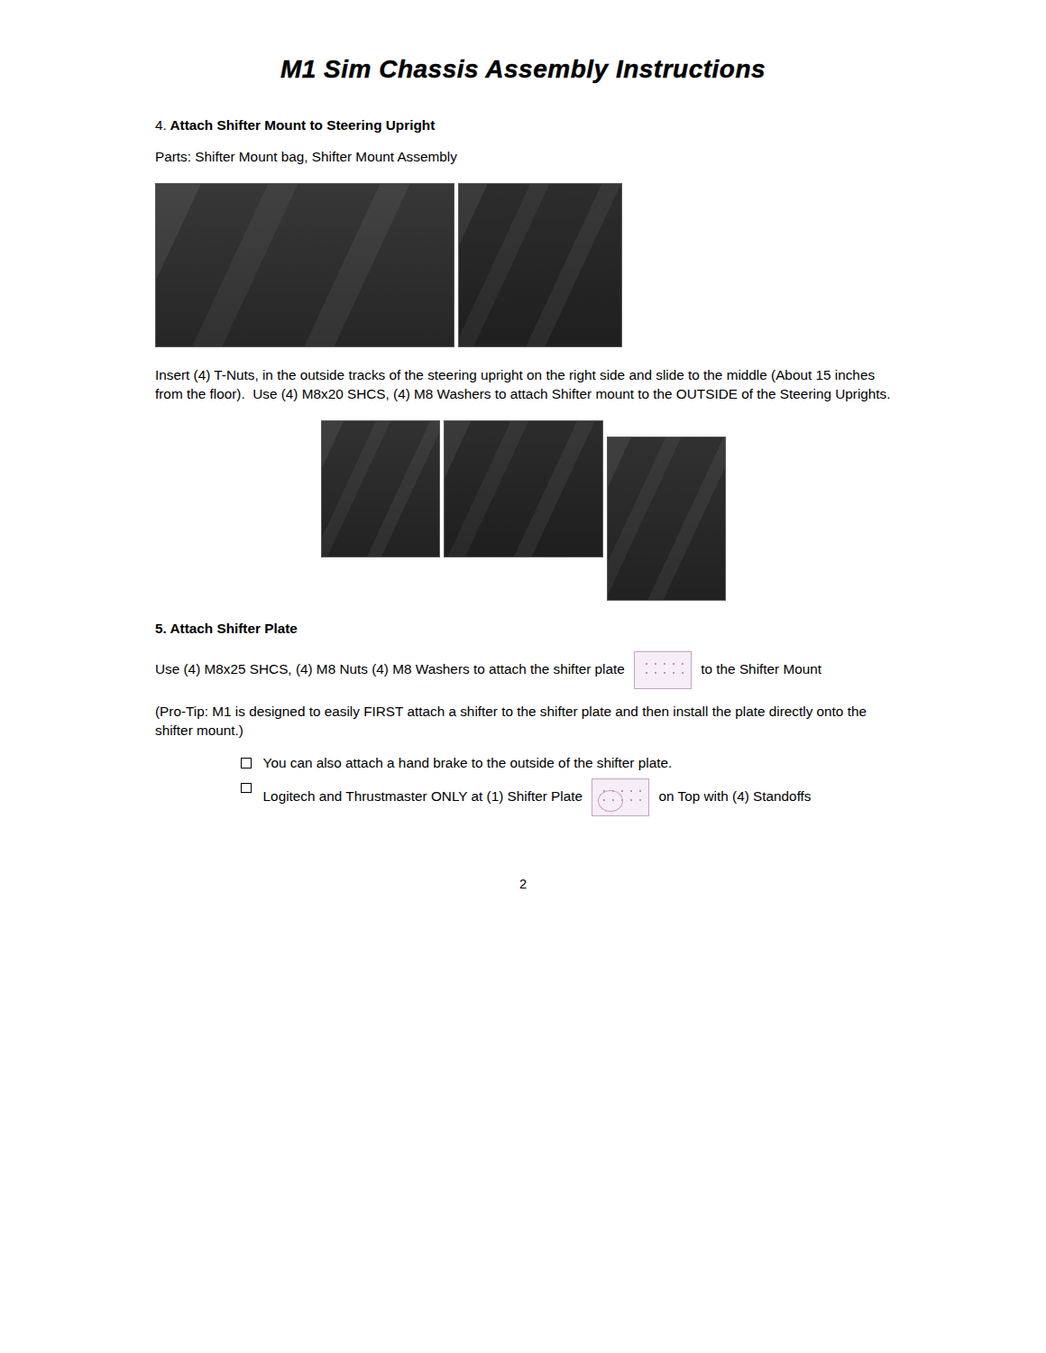M1 Sim Chassis Assembly Instructions
4. Attach Shifter Mount to Steering Upright
Parts: Shifter Mount bag, Shifter Mount Assembly
Insert (4) T-Nuts, in the outside tracks of the steering upright on the right side and slide to the middle (About 15 inches from the floor). Use (4) M8x20 SHCS, (4) M8 Washers to attach Shifter mount to the OUTSIDE of the Steering Uprights.
5. Attach Shifter Plate
Use (4) M8x25 SHCS, (4) M8 Nuts (4) M8 Washers to attach the shifter plate to the Shifter Mount
(Pro-Tip: M1 is designed to easily FIRST attach a shifter to the shifter plate and then install the plate directly onto the shifter mount.)
You can also attach a hand brake to the outside of the shifter plate.
Logitech and Thrustmaster ONLY at (1) Shifter Plate on Top with (4) Standoffs
2